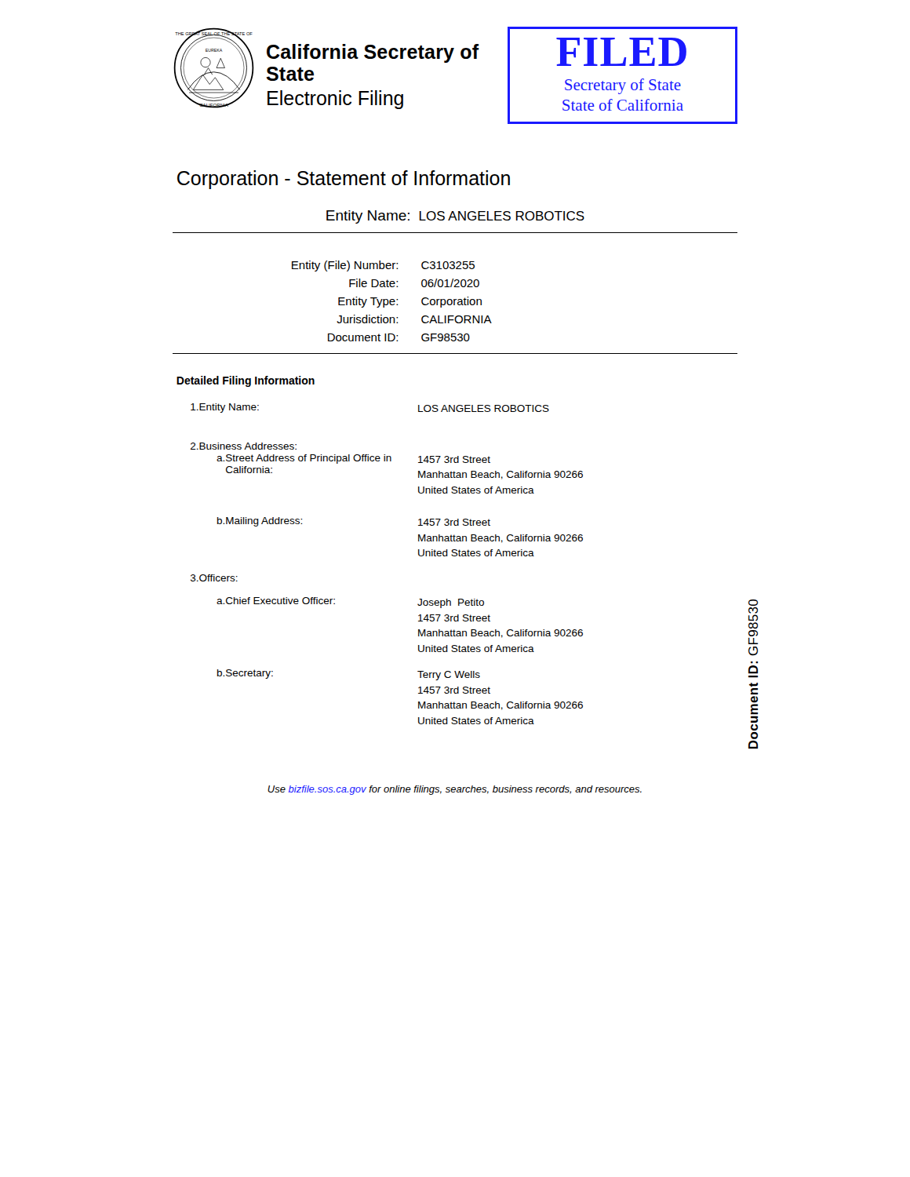THE GREAT SEAL OF THE STATE OF CALIFORNIA EUREKA
California Secretary of State
Electronic Filing
FILED
Secretary of State
State of California
Corporation - Statement of Information
Entity Name: LOS ANGELES ROBOTICS
| Entity (File) Number: | C3103255 |
| File Date: | 06/01/2020 |
| Entity Type: | Corporation |
| Jurisdiction: | CALIFORNIA |
| Document ID: | GF98530 |
Detailed Filing Information
| 1. | Entity Name: | LOS ANGELES ROBOTICS |
| 2. | Business Addresses: | |
| | a. | Street Address of Principal Office in California: | 1457 3rd Street Manhattan Beach, California 90266 United States of America |
| | b. | Mailing Address: | 1457 3rd Street Manhattan Beach, California 90266 United States of America |
| 3. | Officers: | |
| | a. | Chief Executive Officer: | Joseph Petito 1457 3rd Street Manhattan Beach, California 90266 United States of America |
| | b. | Secretary: | Terry C Wells 1457 3rd Street Manhattan Beach, California 90266 United States of America |
Document ID: GF98530
Use bizfile.sos.ca.gov for online filings, searches, business records, and resources.